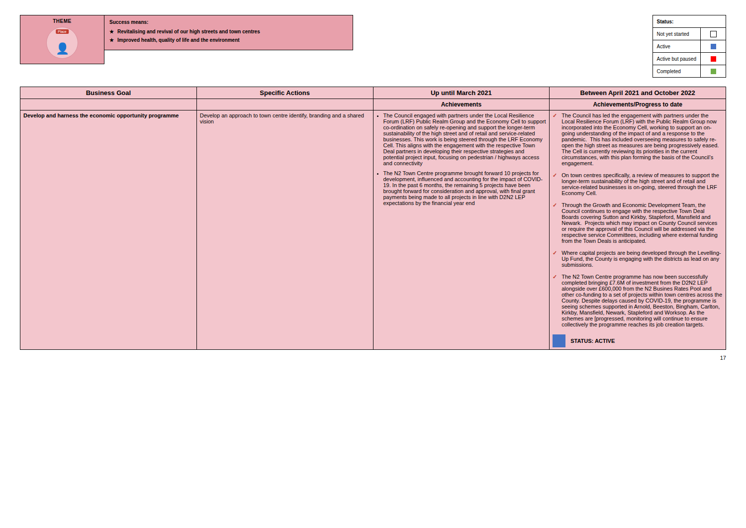THEME
Place 👤
Success means:
Revitalising and revival of our high streets and town centres
Improved health, quality of life and the environment
| Status: |
| Not yet started | |
| Active | |
| Active but paused | |
| Completed | |
| Business Goal | Specific Actions | Up until March 2021 | Between April 2021 and October 2022 |
| --- | --- | --- | --- |
| | | Achievements | Achievements/Progress to date |
| Develop and harness the economic opportunity programme | Develop an approach to town centre identify, branding and a shared vision | The Council engaged with partners under the Local Resilience Forum (LRF) Public Realm Group and the Economy Cell to support co-ordination on safely re-opening and support the longer-term sustainability of the high street and of retail and service-related businesses. This work is being steered through the LRF Economy Cell. This aligns with the engagement with the respective Town Deal partners in developing their respective strategies and potential project input, focusing on pedestrian / highways access and connectivity The N2 Town Centre programme brought forward 10 projects for development, influenced and accounting for the impact of COVID-19. In the past 6 months, the remaining 5 projects have been brought forward for consideration and approval, with final grant payments being made to all projects in line with D2N2 LEP expectations by the financial year end | The Council has led the engagement with partners under the Local Resilience Forum (LRF) with the Public Realm Group now incorporated into the Economy Cell, working to support an on-going understanding of the impact of and a response to the pandemic. This has included overseeing measures to safely re-open the high street as measures are being progressively eased. The Cell is currently reviewing its priorities in the current circumstances, with this plan forming the basis of the Council’s engagement. On town centres specifically, a review of measures to support the longer-term sustainability of the high street and of retail and service-related businesses is on-going, steered through the LRF Economy Cell. Through the Growth and Economic Development Team, the Council continues to engage with the respective Town Deal Boards covering Sutton and Kirkby, Stapleford, Mansfield and Newark. Projects which may impact on County Council services or require the approval of this Council will be addressed via the respective service Committees, including where external funding from the Town Deals is anticipated. Where capital projects are being developed through the Levelling-Up Fund, the County is engaging with the districts as lead on any submissions. The N2 Town Centre programme has now been successfully completed bringing £7.6M of investment from the D2N2 LEP alongside over £600,000 from the N2 Busines Rates Pool and other co-funding to a set of projects within town centres across the County. Despite delays caused by COVID-19, the programme is seeing schemes supported in Arnold, Beeston, Bingham, Carlton, Kirkby, Mansfield, Newark, Stapleford and Worksop. As the schemes are [progressed, monitoring will continue to ensure collectively the programme reaches its job creation targets. STATUS: ACTIVE |
17